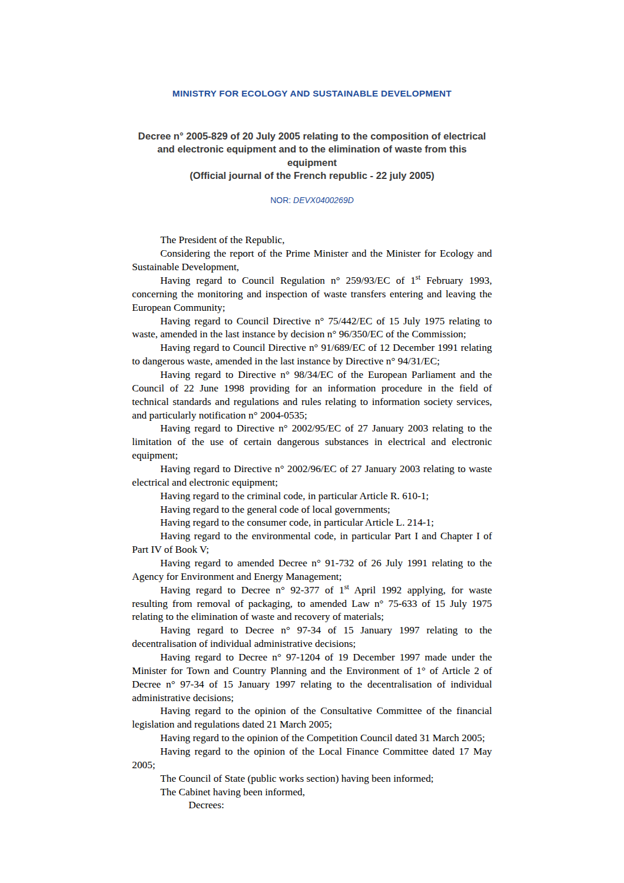MINISTRY FOR ECOLOGY AND SUSTAINABLE DEVELOPMENT
Decree n° 2005-829 of 20 July 2005 relating to the composition of electrical and electronic equipment and to the elimination of waste from this equipment
(Official journal of the French republic - 22 july 2005)
NOR: DEVX0400269D
The President of the Republic,
Considering the report of the Prime Minister and the Minister for Ecology and Sustainable Development,
Having regard to Council Regulation n° 259/93/EC of 1st February 1993, concerning the monitoring and inspection of waste transfers entering and leaving the European Community;
Having regard to Council Directive n° 75/442/EC of 15 July 1975 relating to waste, amended in the last instance by decision n° 96/350/EC of the Commission;
Having regard to Council Directive n° 91/689/EC of 12 December 1991 relating to dangerous waste, amended in the last instance by Directive n° 94/31/EC;
Having regard to Directive n° 98/34/EC of the European Parliament and the Council of 22 June 1998 providing for an information procedure in the field of technical standards and regulations and rules relating to information society services, and particularly notification n° 2004-0535;
Having regard to Directive n° 2002/95/EC of 27 January 2003 relating to the limitation of the use of certain dangerous substances in electrical and electronic equipment;
Having regard to Directive n° 2002/96/EC of 27 January 2003 relating to waste electrical and electronic equipment;
Having regard to the criminal code, in particular Article R. 610-1;
Having regard to the general code of local governments;
Having regard to the consumer code, in particular Article L. 214-1;
Having regard to the environmental code, in particular Part I and Chapter I of Part IV of Book V;
Having regard to amended Decree n° 91-732 of 26 July 1991 relating to the Agency for Environment and Energy Management;
Having regard to Decree n° 92-377 of 1st April 1992 applying, for waste resulting from removal of packaging, to amended Law n° 75-633 of 15 July 1975 relating to the elimination of waste and recovery of materials;
Having regard to Decree n° 97-34 of 15 January 1997 relating to the decentralisation of individual administrative decisions;
Having regard to Decree n° 97-1204 of 19 December 1997 made under the Minister for Town and Country Planning and the Environment of 1° of Article 2 of Decree n° 97-34 of 15 January 1997 relating to the decentralisation of individual administrative decisions;
Having regard to the opinion of the Consultative Committee of the financial legislation and regulations dated 21 March 2005;
Having regard to the opinion of the Competition Council dated 31 March 2005;
Having regard to the opinion of the Local Finance Committee dated 17 May 2005;
The Council of State (public works section) having been informed;
The Cabinet having been informed,
Decrees: